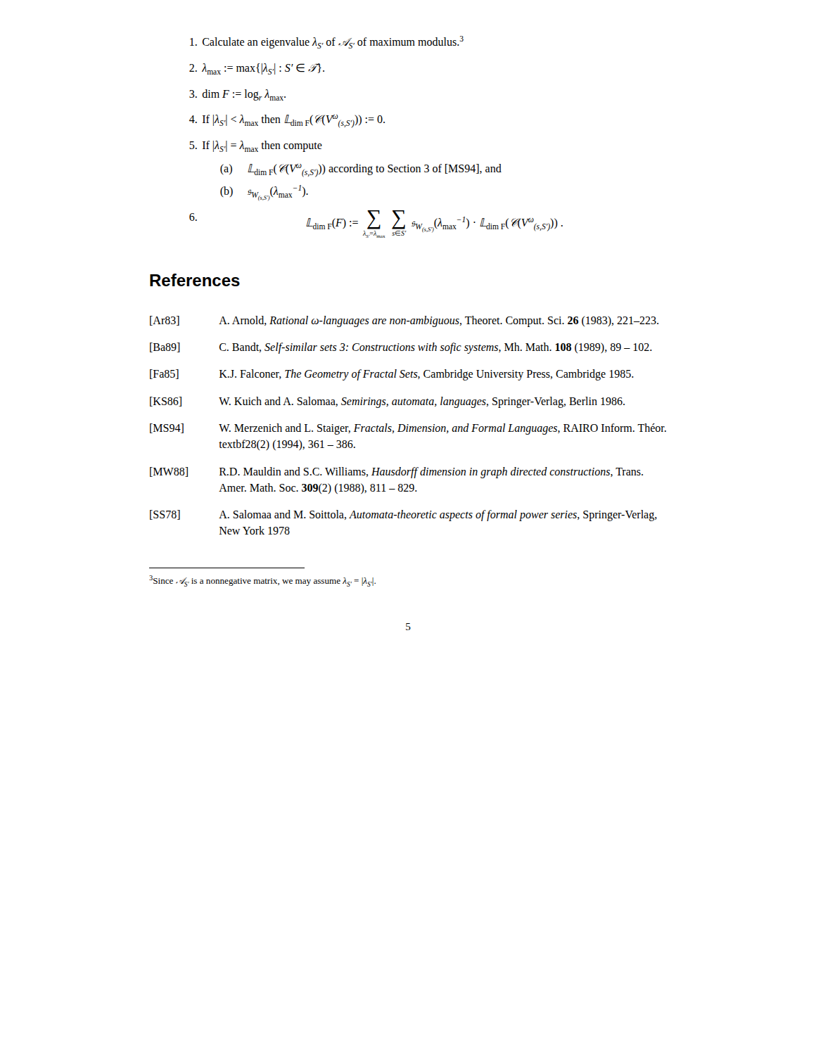Calculate an eigenvalue λS′ of 𝒜S′ of maximum modulus.3
λmax := max{|λS′| : S′ ∈ 𝒯}.
dim F := logr λmax.
If |λS′| < λmax then 𝕃dim F(𝒞(Vω(s,S′))) := 0.
If |λS′| = λmax then compute
𝕃dim F(𝒞(Vω(s,S′))) according to Section 3 of [MS94], and
𝔰W(s,S′)(λmax−1).
𝕃dim F(F) := ∑λS′=λmax ∑s∈S′ 𝔰W(s,S′)(λmax−1) · 𝕃dim F(𝒞(Vω(s,S′))) .
References
[Ar83]
A. Arnold, Rational ω-languages are non-ambiguous, Theoret. Comput. Sci. 26 (1983), 221–223.
[Ba89]
C. Bandt, Self-similar sets 3: Constructions with sofic systems, Mh. Math. 108 (1989), 89 – 102.
[Fa85]
K.J. Falconer, The Geometry of Fractal Sets, Cambridge University Press, Cambridge 1985.
[KS86]
W. Kuich and A. Salomaa, Semirings, automata, languages, Springer-Verlag, Berlin 1986.
[MS94]
W. Merzenich and L. Staiger, Fractals, Dimension, and Formal Languages, RAIRO Inform. Théor. textbf28(2) (1994), 361 – 386.
[MW88]
R.D. Mauldin and S.C. Williams, Hausdorff dimension in graph directed constructions, Trans. Amer. Math. Soc. 309(2) (1988), 811 – 829.
[SS78]
A. Salomaa and M. Soittola, Automata-theoretic aspects of formal power series, Springer-Verlag, New York 1978
3Since 𝒜S′ is a nonnegative matrix, we may assume λS′ = |λS′|.
5